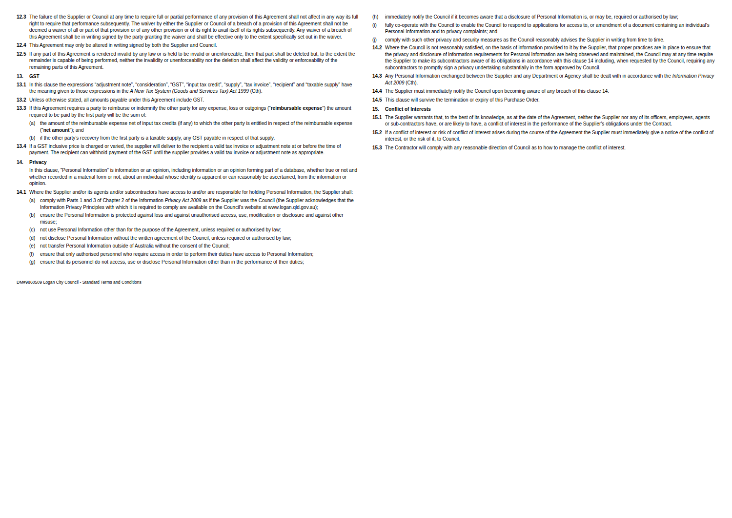12.3
The failure of the Supplier or Council at any time to require full or partial performance of any provision of this Agreement shall not affect in any way its full right to require that performance subsequently. The waiver by either the Supplier or Council of a breach of a provision of this Agreement shall not be deemed a waiver of all or part of that provision or of any other provision or of its right to avail itself of its rights subsequently. Any waiver of a breach of this Agreement shall be in writing signed by the party granting the waiver and shall be effective only to the extent specifically set out in the waiver.
12.4
This Agreement may only be altered in writing signed by both the Supplier and Council.
12.5
If any part of this Agreement is rendered invalid by any law or is held to be invalid or unenforceable, then that part shall be deleted but, to the extent the remainder is capable of being performed, neither the invalidity or unenforceability nor the deletion shall affect the validity or enforceability of the remaining parts of this Agreement.
13.
GST
13.1
In this clause the expressions “adjustment note”, “consideration”, “GST”, “input tax credit”, “supply”, “tax invoice”, “recipient” and “taxable supply” have the meaning given to those expressions in the A New Tax System (Goods and Services Tax) Act 1999 (Cth).
13.2
Unless otherwise stated, all amounts payable under this Agreement include GST.
13.3
If this Agreement requires a party to reimburse or indemnify the other party for any expense, loss or outgoings (“reimbursable expense”) the amount required to be paid by the first party will be the sum of:
(a)
the amount of the reimbursable expense net of input tax credits (if any) to which the other party is entitled in respect of the reimbursable expense (“net amount”); and
(b)
if the other party’s recovery from the first party is a taxable supply, any GST payable in respect of that supply.
13.4
If a GST inclusive price is charged or varied, the supplier will deliver to the recipient a valid tax invoice or adjustment note at or before the time of payment. The recipient can withhold payment of the GST until the supplier provides a valid tax invoice or adjustment note as appropriate.
14.
Privacy
In this clause, “Personal Information” is information or an opinion, including information or an opinion forming part of a database, whether true or not and whether recorded in a material form or not, about an individual whose identity is apparent or can reasonably be ascertained, from the information or opinion.
14.1
Where the Supplier and/or its agents and/or subcontractors have access to and/or are responsible for holding Personal Information, the Supplier shall:
(a)
comply with Parts 1 and 3 of Chapter 2 of the Information Privacy Act 2009 as if the Supplier was the Council (the Supplier acknowledges that the Information Privacy Principles with which it is required to comply are available on the Council’s website at www.logan.qld.gov.au);
(b)
ensure the Personal Information is protected against loss and against unauthorised access, use, modification or disclosure and against other misuse;
(c)
not use Personal Information other than for the purpose of the Agreement, unless required or authorised by law;
(d)
not disclose Personal Information without the written agreement of the Council, unless required or authorised by law;
(e)
not transfer Personal Information outside of Australia without the consent of the Council;
(f)
ensure that only authorised personnel who require access in order to perform their duties have access to Personal Information;
(g)
ensure that its personnel do not access, use or disclose Personal Information other than in the performance of their duties;
(h)
immediately notify the Council if it becomes aware that a disclosure of Personal Information is, or may be, required or authorised by law;
(i)
fully co-operate with the Council to enable the Council to respond to applications for access to, or amendment of a document containing an individual’s Personal Information and to privacy complaints; and
(j)
comply with such other privacy and security measures as the Council reasonably advises the Supplier in writing from time to time.
14.2
Where the Council is not reasonably satisfied, on the basis of information provided to it by the Supplier, that proper practices are in place to ensure that the privacy and disclosure of information requirements for Personal Information are being observed and maintained, the Council may at any time require the Supplier to make its subcontractors aware of its obligations in accordance with this clause 14 including, when requested by the Council, requiring any subcontractors to promptly sign a privacy undertaking substantially in the form approved by Council.
14.3
Any Personal Information exchanged between the Supplier and any Department or Agency shall be dealt with in accordance with the Information Privacy Act 2009 (Cth).
14.4
The Supplier must immediately notify the Council upon becoming aware of any breach of this clause 14.
14.5
This clause will survive the termination or expiry of this Purchase Order.
15.
Conflict of Interests
15.1
The Supplier warrants that, to the best of its knowledge, as at the date of the Agreement, neither the Supplier nor any of its officers, employees, agents or sub-contractors have, or are likely to have, a conflict of interest in the performance of the Supplier's obligations under the Contract.
15.2
If a conflict of interest or risk of conflict of interest arises during the course of the Agreement the Supplier must immediately give a notice of the conflict of interest, or the risk of it, to Council.
15.3
The Contractor will comply with any reasonable direction of Council as to how to manage the conflict of interest.
DM#9860509 Logan City Council - Standard Terms and Conditions